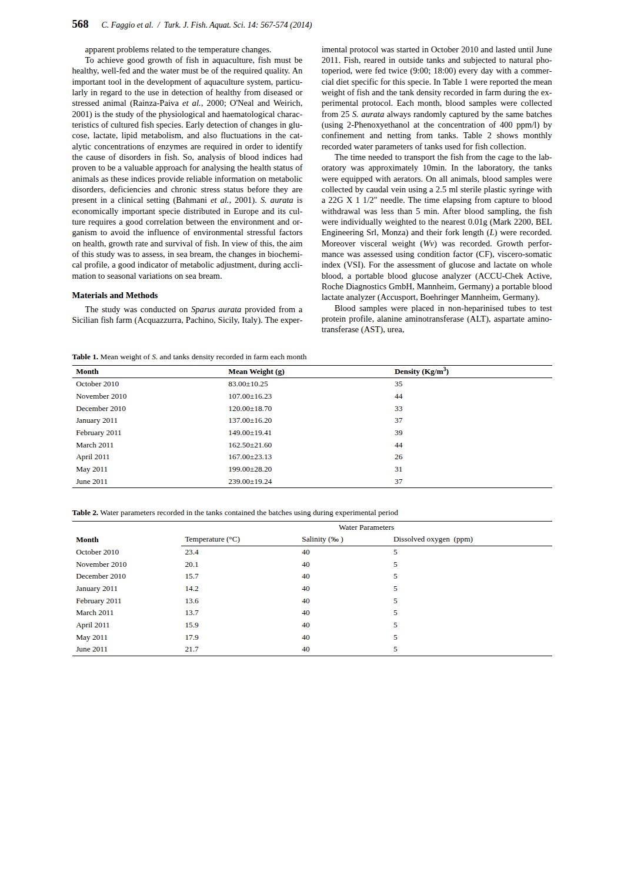568 C. Faggio et al. / Turk. J. Fish. Aquat. Sci. 14: 567-574 (2014)
apparent problems related to the temperature changes.
To achieve good growth of fish in aquaculture, fish must be healthy, well-fed and the water must be of the required quality. An important tool in the development of aquaculture system, particularly in regard to the use in detection of healthy from diseased or stressed animal (Rainza-Paiva et al., 2000; O'Neal and Weirich, 2001) is the study of the physiological and haematological characteristics of cultured fish species. Early detection of changes in glucose, lactate, lipid metabolism, and also fluctuations in the catalytic concentrations of enzymes are required in order to identify the cause of disorders in fish. So, analysis of blood indices had proven to be a valuable approach for analysing the health status of animals as these indices provide reliable information on metabolic disorders, deficiencies and chronic stress status before they are present in a clinical setting (Bahmani et al., 2001). S. aurata is economically important specie distributed in Europe and its culture requires a good correlation between the environment and organism to avoid the influence of environmental stressful factors on health, growth rate and survival of fish. In view of this, the aim of this study was to assess, in sea bream, the changes in biochemical profile, a good indicator of metabolic adjustment, during acclimation to seasonal variations on sea bream.
Materials and Methods
The study was conducted on Sparus aurata provided from a Sicilian fish farm (Acquazzurra, Pachino, Sicily, Italy). The experimental protocol was started in October 2010 and lasted until June 2011. Fish, reared in outside tanks and subjected to natural photoperiod, were fed twice (9:00; 18:00) every day with a commercial diet specific for this specie. In Table 1 were reported the mean weight of fish and the tank density recorded in farm during the experimental protocol. Each month, blood samples were collected from 25 S. aurata always randomly captured by the same batches (using 2-Phenoxyethanol at the concentration of 400 ppm/l) by confinement and netting from tanks. Table 2 shows monthly recorded water parameters of tanks used for fish collection.
The time needed to transport the fish from the cage to the laboratory was approximately 10min. In the laboratory, the tanks were equipped with aerators. On all animals, blood samples were collected by caudal vein using a 2.5 ml sterile plastic syringe with a 22G X 1 1/2" needle. The time elapsing from capture to blood withdrawal was less than 5 min. After blood sampling, the fish were individually weighted to the nearest 0.01g (Mark 2200, BEL Engineering Srl, Monza) and their fork length (L) were recorded. Moreover visceral weight (Wv) was recorded. Growth performance was assessed using condition factor (CF), viscero-somatic index (VSI). For the assessment of glucose and lactate on whole blood, a portable blood glucose analyzer (ACCU-Chek Active, Roche Diagnostics GmbH, Mannheim, Germany) a portable blood lactate analyzer (Accusport, Boehringer Mannheim, Germany).
Blood samples were placed in non-heparinised tubes to test protein profile, alanine aminotransferase (ALT), aspartate aminotransferase (AST), urea,
Table 1. Mean weight of S. and tanks density recorded in farm each month
| Month | Mean Weight (g) | Density (Kg/m 3 ) |
| --- | --- | --- |
| October 2010 | 83.00±10.25 | 35 |
| November 2010 | 107.00±16.23 | 44 |
| December 2010 | 120.00±18.70 | 33 |
| January 2011 | 137.00±16.20 | 37 |
| February 2011 | 149.00±19.41 | 39 |
| March 2011 | 162.50±21.60 | 44 |
| April 2011 | 167.00±23.13 | 26 |
| May 2011 | 199.00±28.20 | 31 |
| June 2011 | 239.00±19.24 | 37 |
Table 2. Water parameters recorded in the tanks contained the batches using during experimental period
| Month | Water Parameters |
| --- | --- |
| Temperature (°C) | Salinity (‰ ) | Dissolved oxygen (ppm) |
| October 2010 | 23.4 | 40 | 5 |
| November 2010 | 20.1 | 40 | 5 |
| December 2010 | 15.7 | 40 | 5 |
| January 2011 | 14.2 | 40 | 5 |
| February 2011 | 13.6 | 40 | 5 |
| March 2011 | 13.7 | 40 | 5 |
| April 2011 | 15.9 | 40 | 5 |
| May 2011 | 17.9 | 40 | 5 |
| June 2011 | 21.7 | 40 | 5 |